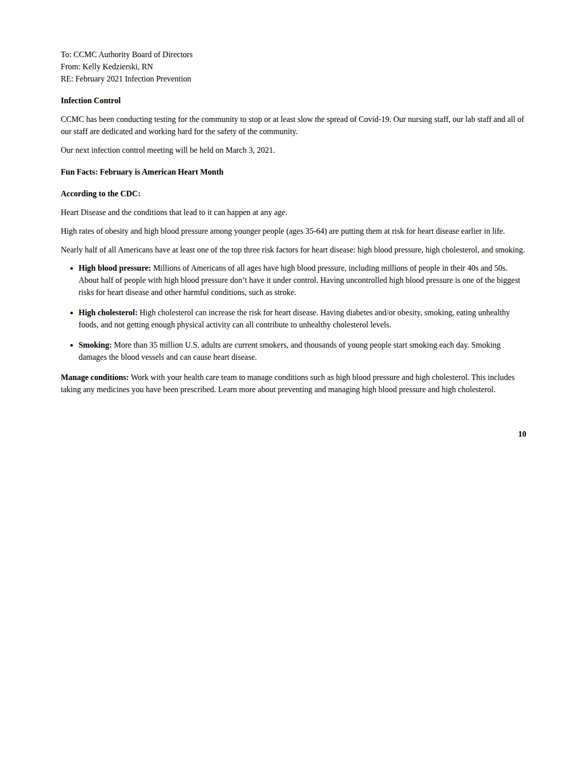To: CCMC Authority Board of Directors
From: Kelly Kedzierski, RN
RE: February 2021 Infection Prevention
Infection Control
CCMC has been conducting testing for the community to stop or at least slow the spread of Covid-19. Our nursing staff, our lab staff and all of our staff are dedicated and working hard for the safety of the community.
Our next infection control meeting will be held on March 3, 2021.
Fun Facts: February is American Heart Month
According to the CDC:
Heart Disease and the conditions that lead to it can happen at any age.
High rates of obesity and high blood pressure among younger people (ages 35-64) are putting them at risk for heart disease earlier in life.
Nearly half of all Americans have at least one of the top three risk factors for heart disease: high blood pressure, high cholesterol, and smoking.
High blood pressure: Millions of Americans of all ages have high blood pressure, including millions of people in their 40s and 50s. About half of people with high blood pressure don’t have it under control. Having uncontrolled high blood pressure is one of the biggest risks for heart disease and other harmful conditions, such as stroke.
High cholesterol: High cholesterol can increase the risk for heart disease. Having diabetes and/or obesity, smoking, eating unhealthy foods, and not getting enough physical activity can all contribute to unhealthy cholesterol levels.
Smoking: More than 35 million U.S. adults are current smokers, and thousands of young people start smoking each day. Smoking damages the blood vessels and can cause heart disease.
Manage conditions: Work with your health care team to manage conditions such as high blood pressure and high cholesterol. This includes taking any medicines you have been prescribed. Learn more about preventing and managing high blood pressure and high cholesterol.
10